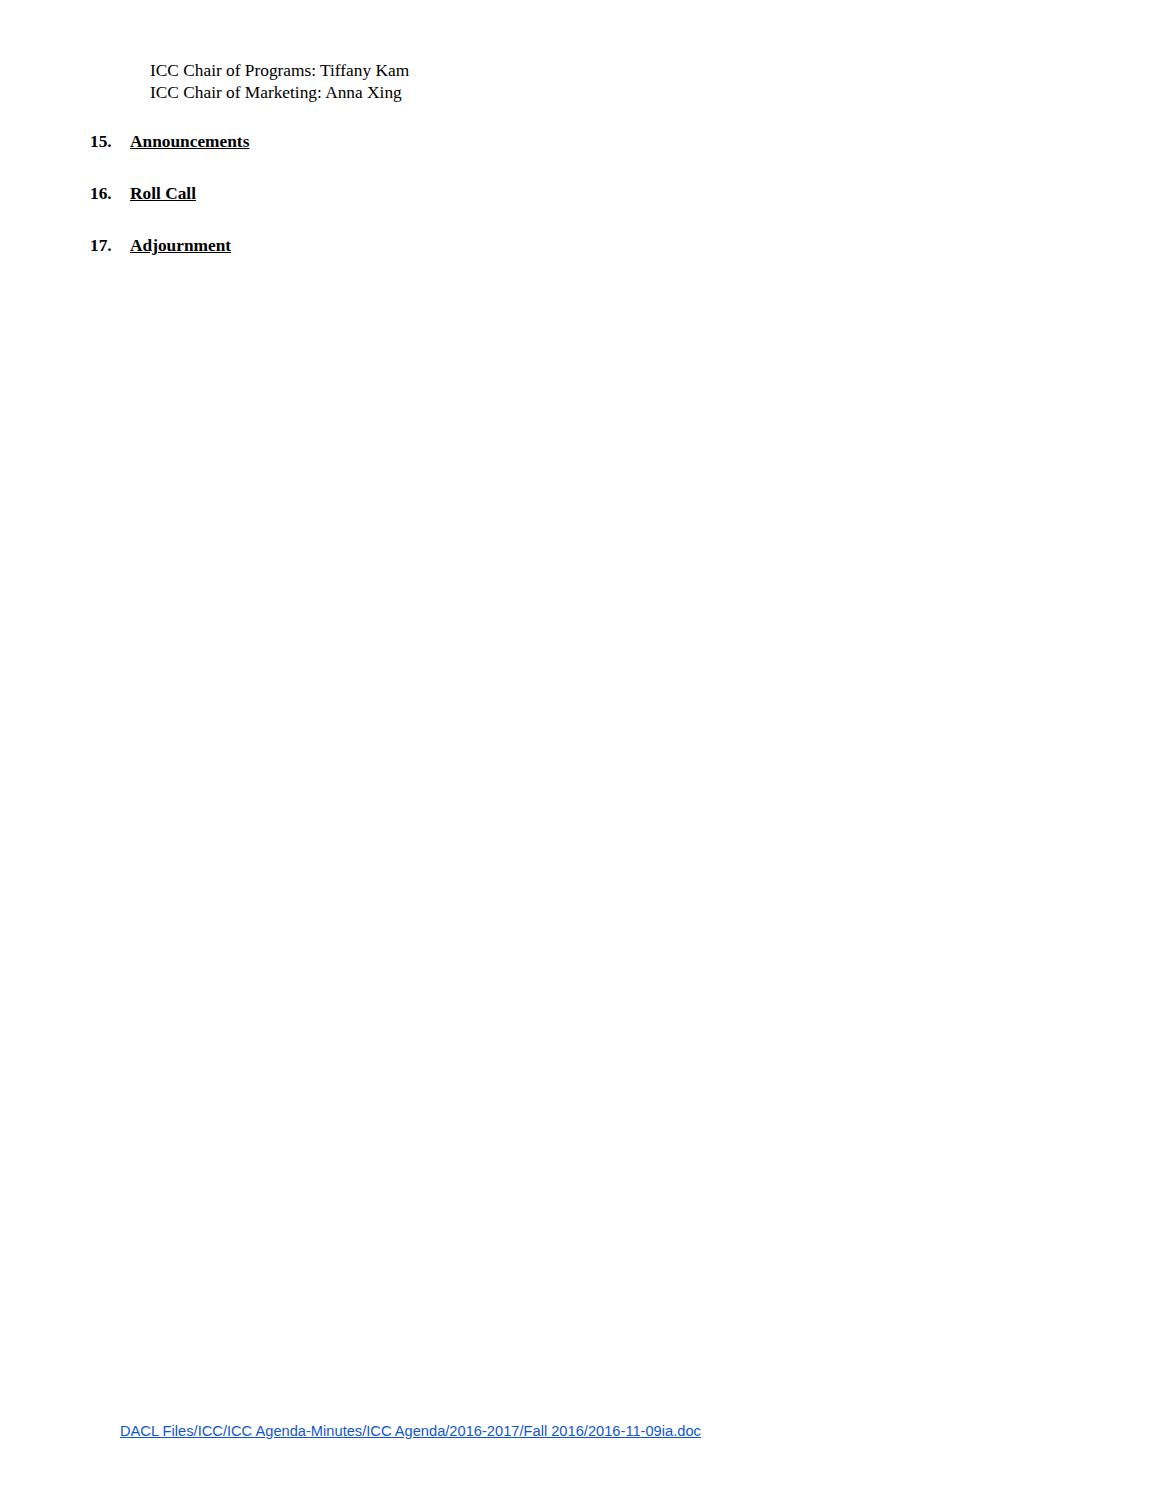ICC Chair of Programs: Tiffany Kam
ICC Chair of Marketing: Anna Xing
Announcements
Roll Call
Adjournment
DACL Files/ICC/ICC Agenda-Minutes/ICC Agenda/2016-2017/Fall 2016/2016-11-09ia.doc